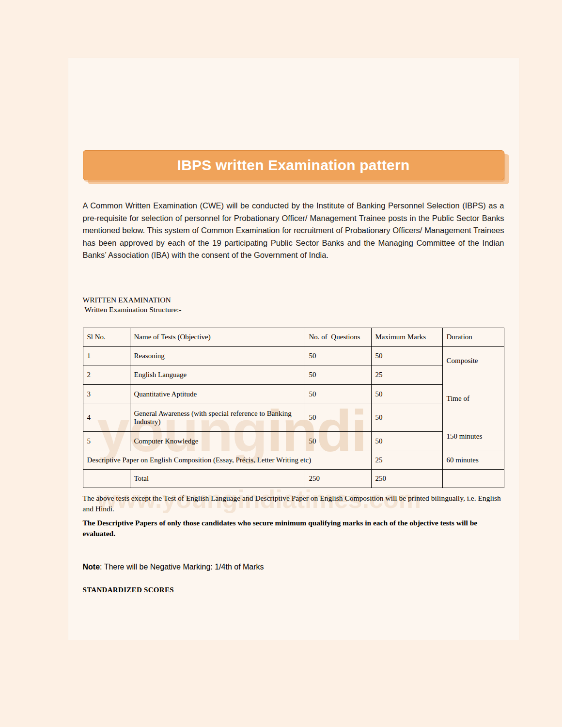youngindi
www.youngindiatimes.com
IBPS written Examination pattern
A Common Written Examination (CWE) will be conducted by the Institute of Banking Personnel Selection (IBPS) as a pre-requisite for selection of personnel for Probationary Officer/ Management Trainee posts in the Public Sector Banks mentioned below. This system of Common Examination for recruitment of Probationary Officers/ Management Trainees has been approved by each of the 19 participating Public Sector Banks and the Managing Committee of the Indian Banks’ Association (IBA) with the consent of the Government of India.
WRITTEN EXAMINATION
Written Examination Structure:-
| Sl No. | Name of Tests (Objective) | No. of Questions | Maximum Marks | Duration |
| 1 | Reasoning | 50 | 50 | Composite Time of 150 minutes |
| 2 | English Language | 50 | 25 |
| 3 | Quantitative Aptitude | 50 | 50 |
| 4 | General Awareness (with special reference to Banking Industry) | 50 | 50 |
| 5 | Computer Knowledge | 50 | 50 |
| Descriptive Paper on English Composition (Essay, Précis, Letter Writing etc) | 25 | 60 minutes |
| | Total | 250 | 250 | |
The above tests except the Test of English Language and Descriptive Paper on English Composition will be printed bilingually, i.e. English and Hindi.
The Descriptive Papers of only those candidates who secure minimum qualifying marks in each of the objective tests will be evaluated.
Note: There will be Negative Marking: 1/4th of Marks
STANDARDIZED SCORES